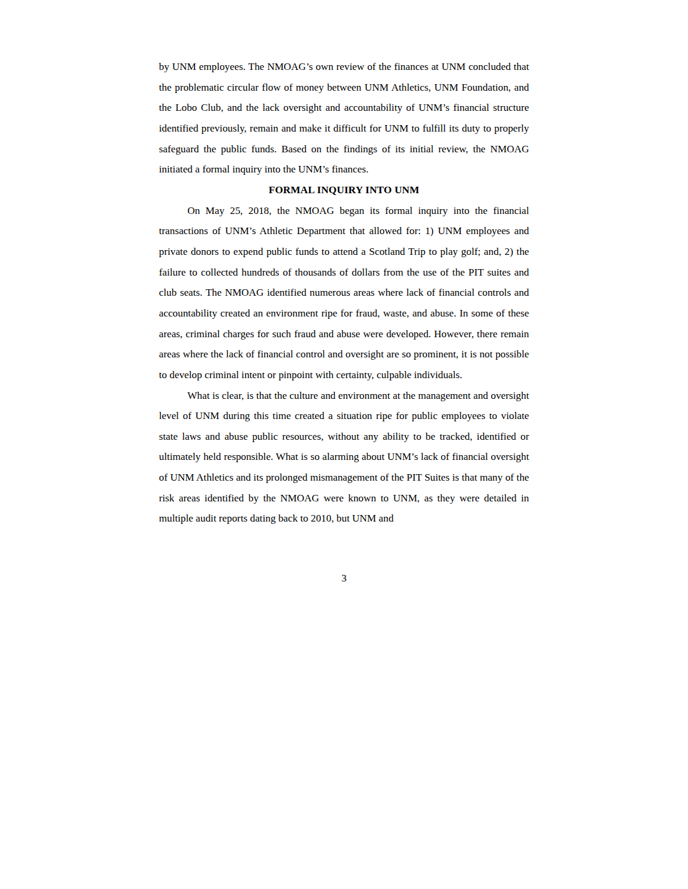by UNM employees. The NMOAG’s own review of the finances at UNM concluded that the problematic circular flow of money between UNM Athletics, UNM Foundation, and the Lobo Club, and the lack oversight and accountability of UNM’s financial structure identified previously, remain and make it difficult for UNM to fulfill its duty to properly safeguard the public funds. Based on the findings of its initial review, the NMOAG initiated a formal inquiry into the UNM’s finances.
FORMAL INQUIRY INTO UNM
On May 25, 2018, the NMOAG began its formal inquiry into the financial transactions of UNM’s Athletic Department that allowed for: 1) UNM employees and private donors to expend public funds to attend a Scotland Trip to play golf; and, 2) the failure to collected hundreds of thousands of dollars from the use of the PIT suites and club seats. The NMOAG identified numerous areas where lack of financial controls and accountability created an environment ripe for fraud, waste, and abuse. In some of these areas, criminal charges for such fraud and abuse were developed. However, there remain areas where the lack of financial control and oversight are so prominent, it is not possible to develop criminal intent or pinpoint with certainty, culpable individuals.
What is clear, is that the culture and environment at the management and oversight level of UNM during this time created a situation ripe for public employees to violate state laws and abuse public resources, without any ability to be tracked, identified or ultimately held responsible. What is so alarming about UNM’s lack of financial oversight of UNM Athletics and its prolonged mismanagement of the PIT Suites is that many of the risk areas identified by the NMOAG were known to UNM, as they were detailed in multiple audit reports dating back to 2010, but UNM and
3